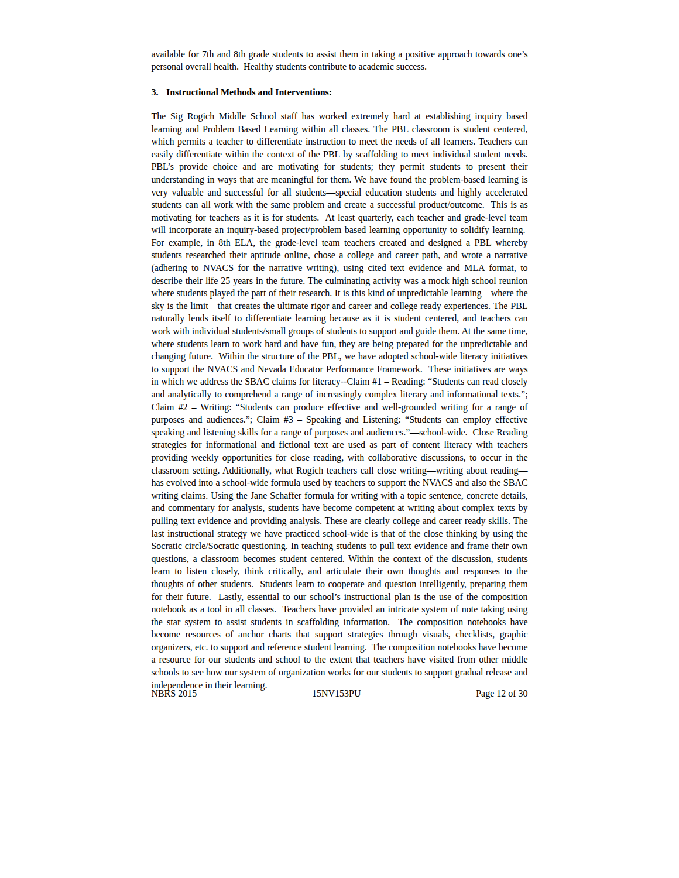available for 7th and 8th grade students to assist them in taking a positive approach towards one’s personal overall health. Healthy students contribute to academic success.
3. Instructional Methods and Interventions:
The Sig Rogich Middle School staff has worked extremely hard at establishing inquiry based learning and Problem Based Learning within all classes. The PBL classroom is student centered, which permits a teacher to differentiate instruction to meet the needs of all learners. Teachers can easily differentiate within the context of the PBL by scaffolding to meet individual student needs. PBL’s provide choice and are motivating for students; they permit students to present their understanding in ways that are meaningful for them. We have found the problem-based learning is very valuable and successful for all students—special education students and highly accelerated students can all work with the same problem and create a successful product/outcome. This is as motivating for teachers as it is for students. At least quarterly, each teacher and grade-level team will incorporate an inquiry-based project/problem based learning opportunity to solidify learning. For example, in 8th ELA, the grade-level team teachers created and designed a PBL whereby students researched their aptitude online, chose a college and career path, and wrote a narrative (adhering to NVACS for the narrative writing), using cited text evidence and MLA format, to describe their life 25 years in the future. The culminating activity was a mock high school reunion where students played the part of their research. It is this kind of unpredictable learning—where the sky is the limit—that creates the ultimate rigor and career and college ready experiences. The PBL naturally lends itself to differentiate learning because as it is student centered, and teachers can work with individual students/small groups of students to support and guide them. At the same time, where students learn to work hard and have fun, they are being prepared for the unpredictable and changing future. Within the structure of the PBL, we have adopted school-wide literacy initiatives to support the NVACS and Nevada Educator Performance Framework. These initiatives are ways in which we address the SBAC claims for literacy--Claim #1 – Reading: “Students can read closely and analytically to comprehend a range of increasingly complex literary and informational texts.”; Claim #2 – Writing: “Students can produce effective and well-grounded writing for a range of purposes and audiences.”; Claim #3 – Speaking and Listening: “Students can employ effective speaking and listening skills for a range of purposes and audiences.”—school-wide. Close Reading strategies for informational and fictional text are used as part of content literacy with teachers providing weekly opportunities for close reading, with collaborative discussions, to occur in the classroom setting. Additionally, what Rogich teachers call close writing—writing about reading—has evolved into a school-wide formula used by teachers to support the NVACS and also the SBAC writing claims. Using the Jane Schaffer formula for writing with a topic sentence, concrete details, and commentary for analysis, students have become competent at writing about complex texts by pulling text evidence and providing analysis. These are clearly college and career ready skills. The last instructional strategy we have practiced school-wide is that of the close thinking by using the Socratic circle/Socratic questioning. In teaching students to pull text evidence and frame their own questions, a classroom becomes student centered. Within the context of the discussion, students learn to listen closely, think critically, and articulate their own thoughts and responses to the thoughts of other students. Students learn to cooperate and question intelligently, preparing them for their future. Lastly, essential to our school’s instructional plan is the use of the composition notebook as a tool in all classes. Teachers have provided an intricate system of note taking using the star system to assist students in scaffolding information. The composition notebooks have become resources of anchor charts that support strategies through visuals, checklists, graphic organizers, etc. to support and reference student learning. The composition notebooks have become a resource for our students and school to the extent that teachers have visited from other middle schools to see how our system of organization works for our students to support gradual release and independence in their learning.
NBRS 2015 15NV153PU Page 12 of 30